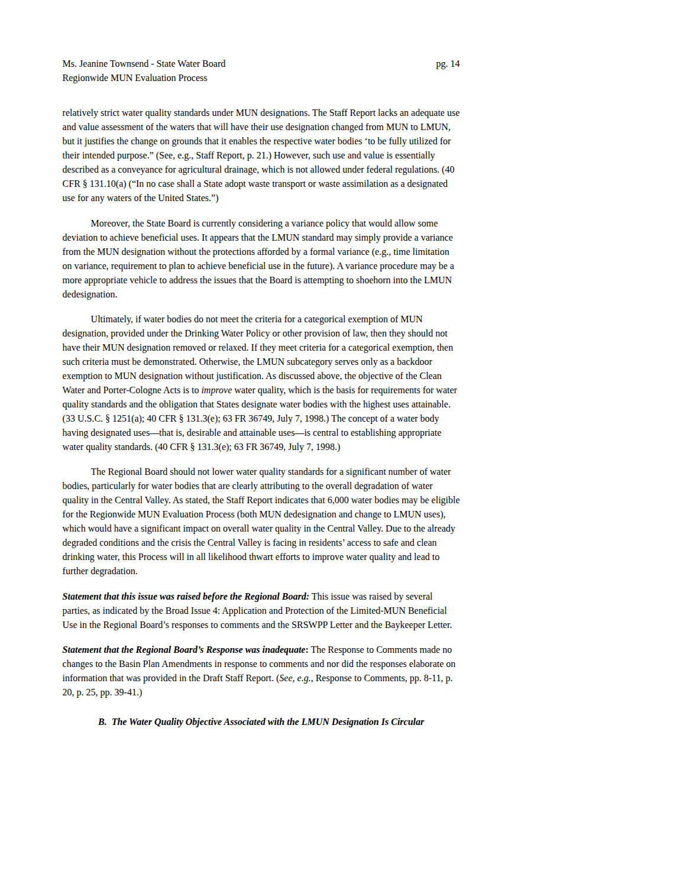Ms. Jeanine Townsend - State Water Board
Regionwide MUN Evaluation Process
pg. 14
relatively strict water quality standards under MUN designations. The Staff Report lacks an adequate use and value assessment of the waters that will have their use designation changed from MUN to LMUN, but it justifies the change on grounds that it enables the respective water bodies ‘to be fully utilized for their intended purpose.” (See, e.g., Staff Report, p. 21.) However, such use and value is essentially described as a conveyance for agricultural drainage, which is not allowed under federal regulations. (40 CFR § 131.10(a) (“In no case shall a State adopt waste transport or waste assimilation as a designated use for any waters of the United States.”)
Moreover, the State Board is currently considering a variance policy that would allow some deviation to achieve beneficial uses. It appears that the LMUN standard may simply provide a variance from the MUN designation without the protections afforded by a formal variance (e.g., time limitation on variance, requirement to plan to achieve beneficial use in the future). A variance procedure may be a more appropriate vehicle to address the issues that the Board is attempting to shoehorn into the LMUN dedesignation.
Ultimately, if water bodies do not meet the criteria for a categorical exemption of MUN designation, provided under the Drinking Water Policy or other provision of law, then they should not have their MUN designation removed or relaxed. If they meet criteria for a categorical exemption, then such criteria must be demonstrated. Otherwise, the LMUN subcategory serves only as a backdoor exemption to MUN designation without justification. As discussed above, the objective of the Clean Water and Porter-Cologne Acts is to improve water quality, which is the basis for requirements for water quality standards and the obligation that States designate water bodies with the highest uses attainable. (33 U.S.C. § 1251(a); 40 CFR § 131.3(e); 63 FR 36749, July 7, 1998.) The concept of a water body having designated uses—that is, desirable and attainable uses—is central to establishing appropriate water quality standards. (40 CFR § 131.3(e); 63 FR 36749, July 7, 1998.)
The Regional Board should not lower water quality standards for a significant number of water bodies, particularly for water bodies that are clearly attributing to the overall degradation of water quality in the Central Valley. As stated, the Staff Report indicates that 6,000 water bodies may be eligible for the Regionwide MUN Evaluation Process (both MUN dedesignation and change to LMUN uses), which would have a significant impact on overall water quality in the Central Valley. Due to the already degraded conditions and the crisis the Central Valley is facing in residents’ access to safe and clean drinking water, this Process will in all likelihood thwart efforts to improve water quality and lead to further degradation.
Statement that this issue was raised before the Regional Board: This issue was raised by several parties, as indicated by the Broad Issue 4: Application and Protection of the Limited-MUN Beneficial Use in the Regional Board’s responses to comments and the SRSWPP Letter and the Baykeeper Letter.
Statement that the Regional Board’s Response was inadequate: The Response to Comments made no changes to the Basin Plan Amendments in response to comments and nor did the responses elaborate on information that was provided in the Draft Staff Report. (See, e.g., Response to Comments, pp. 8-11, p. 20, p. 25, pp. 39-41.)
B. The Water Quality Objective Associated with the LMUN Designation Is Circular